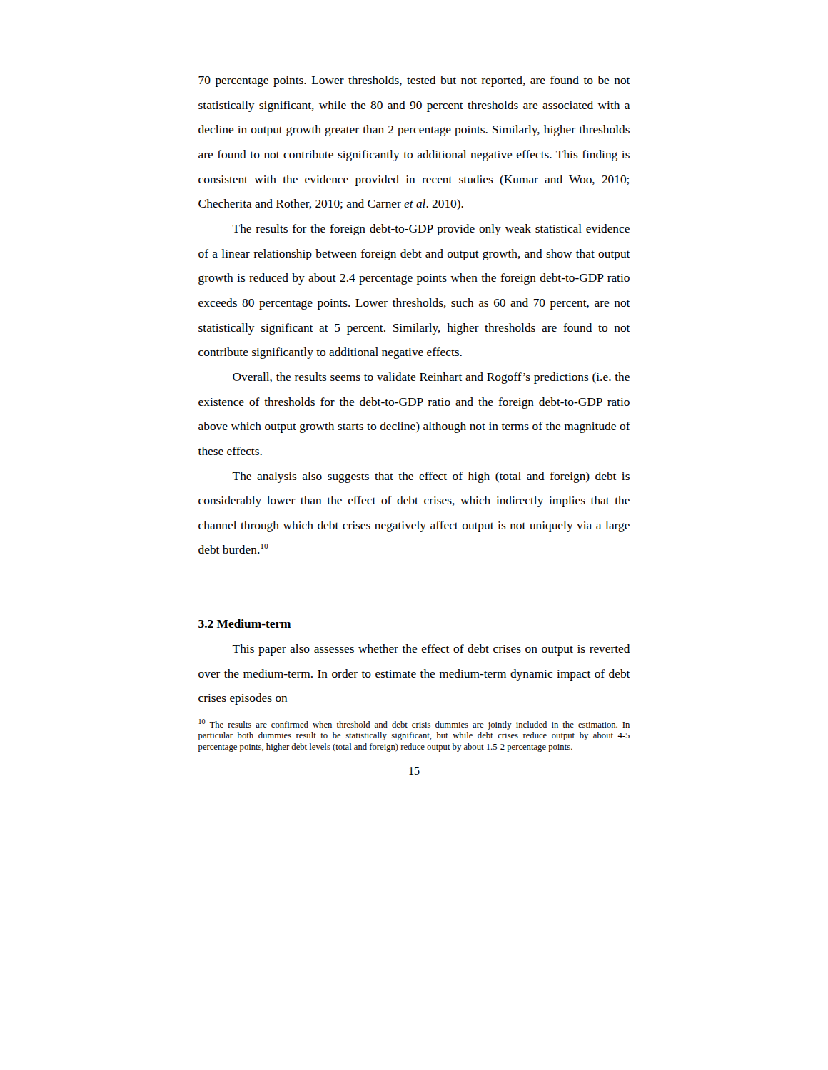70 percentage points. Lower thresholds, tested but not reported, are found to be not statistically significant, while the 80 and 90 percent thresholds are associated with a decline in output growth greater than 2 percentage points. Similarly, higher thresholds are found to not contribute significantly to additional negative effects. This finding is consistent with the evidence provided in recent studies (Kumar and Woo, 2010; Checherita and Rother, 2010; and Carner et al. 2010).
The results for the foreign debt-to-GDP provide only weak statistical evidence of a linear relationship between foreign debt and output growth, and show that output growth is reduced by about 2.4 percentage points when the foreign debt-to-GDP ratio exceeds 80 percentage points. Lower thresholds, such as 60 and 70 percent, are not statistically significant at 5 percent. Similarly, higher thresholds are found to not contribute significantly to additional negative effects.
Overall, the results seems to validate Reinhart and Rogoff’s predictions (i.e. the existence of thresholds for the debt-to-GDP ratio and the foreign debt-to-GDP ratio above which output growth starts to decline) although not in terms of the magnitude of these effects.
The analysis also suggests that the effect of high (total and foreign) debt is considerably lower than the effect of debt crises, which indirectly implies that the channel through which debt crises negatively affect output is not uniquely via a large debt burden.10
3.2 Medium-term
This paper also assesses whether the effect of debt crises on output is reverted over the medium-term. In order to estimate the medium-term dynamic impact of debt crises episodes on
10 The results are confirmed when threshold and debt crisis dummies are jointly included in the estimation. In particular both dummies result to be statistically significant, but while debt crises reduce output by about 4-5 percentage points, higher debt levels (total and foreign) reduce output by about 1.5-2 percentage points.
15